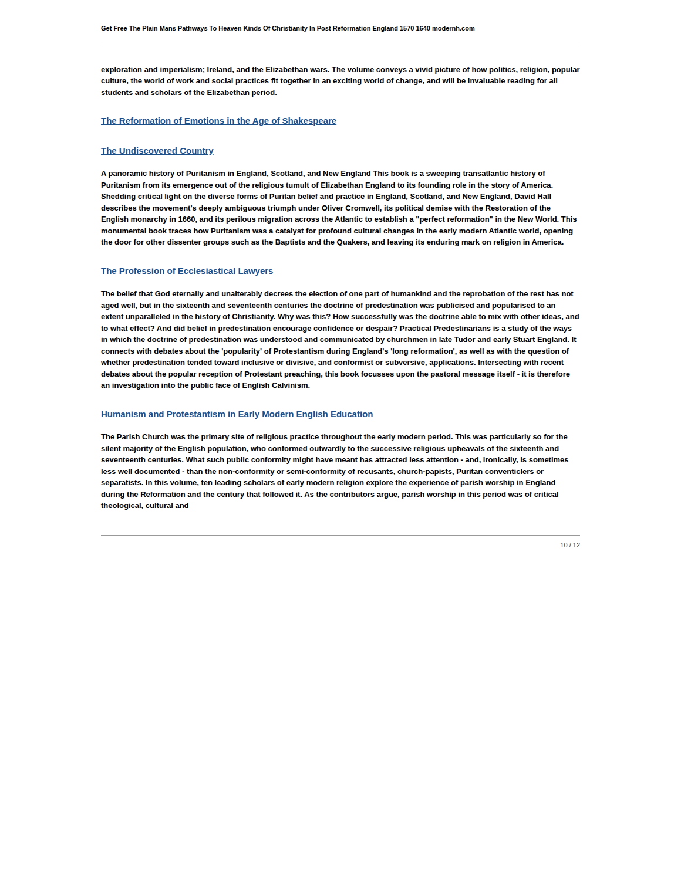Get Free The Plain Mans Pathways To Heaven Kinds Of Christianity In Post Reformation England 1570 1640 modernh.com
exploration and imperialism; Ireland, and the Elizabethan wars. The volume conveys a vivid picture of how politics, religion, popular culture, the world of work and social practices fit together in an exciting world of change, and will be invaluable reading for all students and scholars of the Elizabethan period.
The Reformation of Emotions in the Age of Shakespeare
The Undiscovered Country
A panoramic history of Puritanism in England, Scotland, and New England This book is a sweeping transatlantic history of Puritanism from its emergence out of the religious tumult of Elizabethan England to its founding role in the story of America. Shedding critical light on the diverse forms of Puritan belief and practice in England, Scotland, and New England, David Hall describes the movement's deeply ambiguous triumph under Oliver Cromwell, its political demise with the Restoration of the English monarchy in 1660, and its perilous migration across the Atlantic to establish a "perfect reformation" in the New World. This monumental book traces how Puritanism was a catalyst for profound cultural changes in the early modern Atlantic world, opening the door for other dissenter groups such as the Baptists and the Quakers, and leaving its enduring mark on religion in America.
The Profession of Ecclesiastical Lawyers
The belief that God eternally and unalterably decrees the election of one part of humankind and the reprobation of the rest has not aged well, but in the sixteenth and seventeenth centuries the doctrine of predestination was publicised and popularised to an extent unparalleled in the history of Christianity. Why was this? How successfully was the doctrine able to mix with other ideas, and to what effect? And did belief in predestination encourage confidence or despair? Practical Predestinarians is a study of the ways in which the doctrine of predestination was understood and communicated by churchmen in late Tudor and early Stuart England. It connects with debates about the 'popularity' of Protestantism during England's 'long reformation', as well as with the question of whether predestination tended toward inclusive or divisive, and conformist or subversive, applications. Intersecting with recent debates about the popular reception of Protestant preaching, this book focusses upon the pastoral message itself - it is therefore an investigation into the public face of English Calvinism.
Humanism and Protestantism in Early Modern English Education
The Parish Church was the primary site of religious practice throughout the early modern period. This was particularly so for the silent majority of the English population, who conformed outwardly to the successive religious upheavals of the sixteenth and seventeenth centuries. What such public conformity might have meant has attracted less attention - and, ironically, is sometimes less well documented - than the non-conformity or semi-conformity of recusants, church-papists, Puritan conventiclers or separatists. In this volume, ten leading scholars of early modern religion explore the experience of parish worship in England during the Reformation and the century that followed it. As the contributors argue, parish worship in this period was of critical theological, cultural and
10 / 12